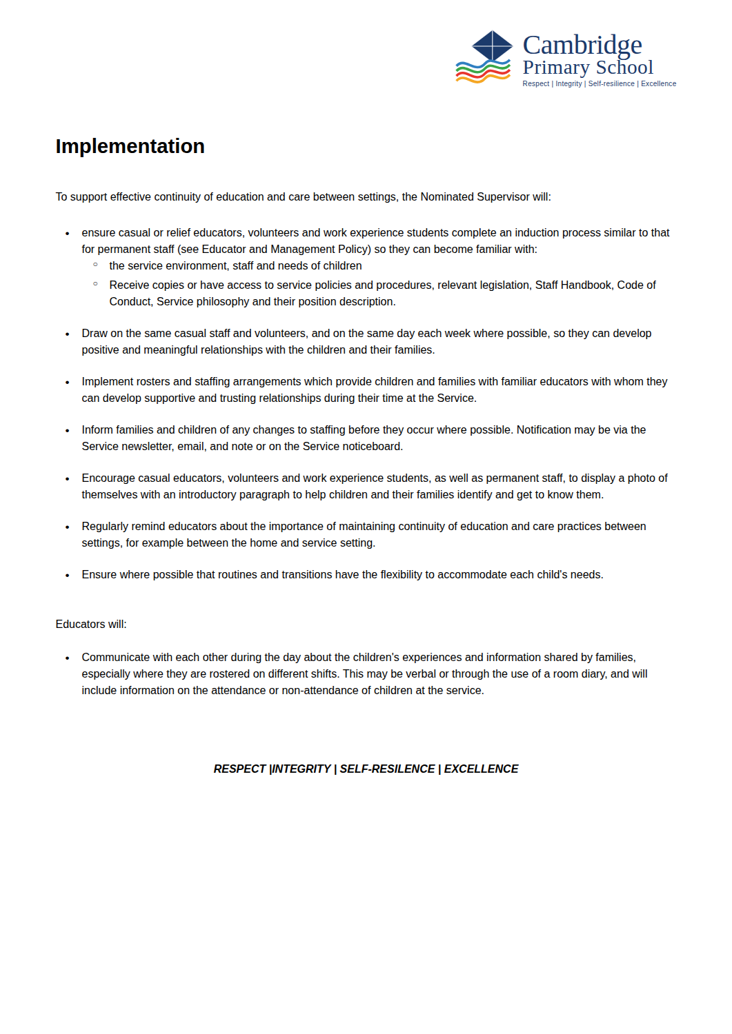Cambridge Primary School Respect | Integrity | Self-resilience | Excellence
Implementation
To support effective continuity of education and care between settings, the Nominated Supervisor will:
ensure casual or relief educators, volunteers and work experience students complete an induction process similar to that for permanent staff (see Educator and Management Policy) so they can become familiar with:
the service environment, staff and needs of children
Receive copies or have access to service policies and procedures, relevant legislation, Staff Handbook, Code of Conduct, Service philosophy and their position description.
Draw on the same casual staff and volunteers, and on the same day each week where possible, so they can develop positive and meaningful relationships with the children and their families.
Implement rosters and staffing arrangements which provide children and families with familiar educators with whom they can develop supportive and trusting relationships during their time at the Service.
Inform families and children of any changes to staffing before they occur where possible. Notification may be via the Service newsletter, email, and note or on the Service noticeboard.
Encourage casual educators, volunteers and work experience students, as well as permanent staff, to display a photo of themselves with an introductory paragraph to help children and their families identify and get to know them.
Regularly remind educators about the importance of maintaining continuity of education and care practices between settings, for example between the home and service setting.
Ensure where possible that routines and transitions have the flexibility to accommodate each child's needs.
Educators will:
Communicate with each other during the day about the children's experiences and information shared by families, especially where they are rostered on different shifts. This may be verbal or through the use of a room diary, and will include information on the attendance or non-attendance of children at the service.
RESPECT |INTEGRITY | SELF-RESILENCE | EXCELLENCE